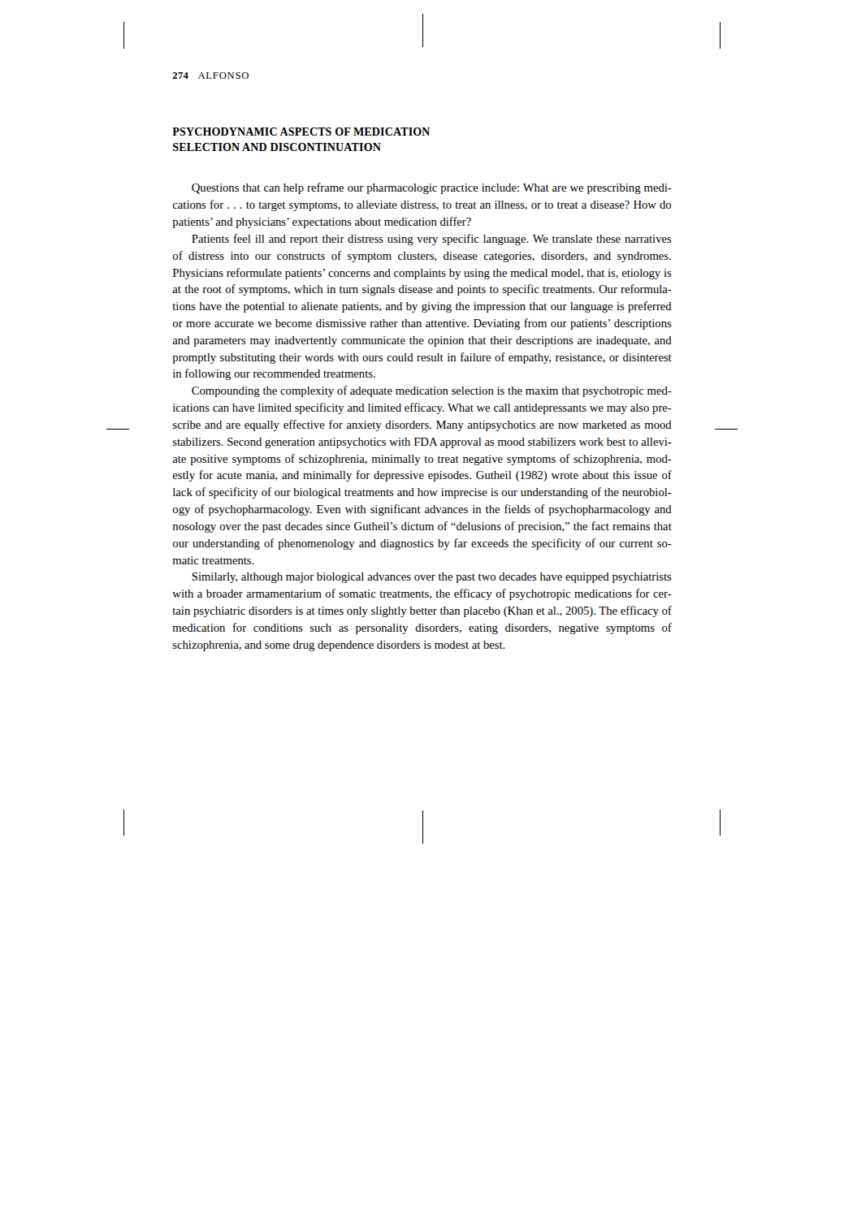274 ALFONSO
Psychodynamic Aspects of Medication
Selection and Discontinuation
Questions that can help reframe our pharmacologic practice include: What are we prescribing medications for . . . to target symptoms, to alleviate distress, to treat an illness, or to treat a disease? How do patients’ and physicians’ expectations about medication differ?
Patients feel ill and report their distress using very specific language. We translate these narratives of distress into our constructs of symptom clusters, disease categories, disorders, and syndromes. Physicians reformulate patients’ concerns and complaints by using the medical model, that is, etiology is at the root of symptoms, which in turn signals disease and points to specific treatments. Our reformulations have the potential to alienate patients, and by giving the impression that our language is preferred or more accurate we become dismissive rather than attentive. Deviating from our patients’ descriptions and parameters may inadvertently communicate the opinion that their descriptions are inadequate, and promptly substituting their words with ours could result in failure of empathy, resistance, or disinterest in following our recommended treatments.
Compounding the complexity of adequate medication selection is the maxim that psychotropic medications can have limited specificity and limited efficacy. What we call antidepressants we may also prescribe and are equally effective for anxiety disorders. Many antipsychotics are now marketed as mood stabilizers. Second generation antipsychotics with FDA approval as mood stabilizers work best to alleviate positive symptoms of schizophrenia, minimally to treat negative symptoms of schizophrenia, modestly for acute mania, and minimally for depressive episodes. Gutheil (1982) wrote about this issue of lack of specificity of our biological treatments and how imprecise is our understanding of the neurobiology of psychopharmacology. Even with significant advances in the fields of psychopharmacology and nosology over the past decades since Gutheil’s dictum of “delusions of precision,” the fact remains that our understanding of phenomenology and diagnostics by far exceeds the specificity of our current somatic treatments.
Similarly, although major biological advances over the past two decades have equipped psychiatrists with a broader armamentarium of somatic treatments, the efficacy of psychotropic medications for certain psychiatric disorders is at times only slightly better than placebo (Khan et al., 2005). The efficacy of medication for conditions such as personality disorders, eating disorders, negative symptoms of schizophrenia, and some drug dependence disorders is modest at best.